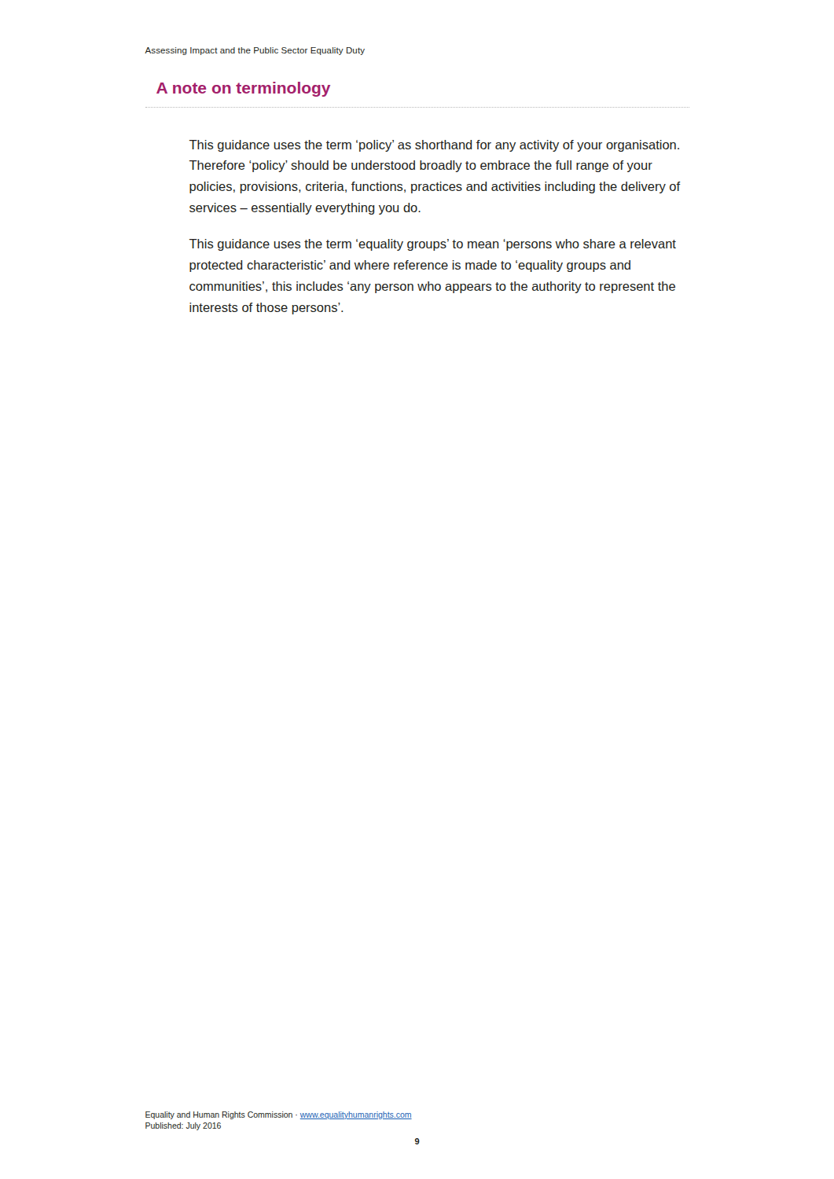Assessing Impact and the Public Sector Equality Duty
A note on terminology
This guidance uses the term ‘policy’ as shorthand for any activity of your organisation. Therefore ‘policy’ should be understood broadly to embrace the full range of your policies, provisions, criteria, functions, practices and activities including the delivery of services – essentially everything you do.
This guidance uses the term ‘equality groups’ to mean ‘persons who share a relevant protected characteristic’ and where reference is made to ‘equality groups and communities’, this includes ‘any person who appears to the authority to represent the interests of those persons’.
Equality and Human Rights Commission · www.equalityhumanrights.com
Published: July 2016
9